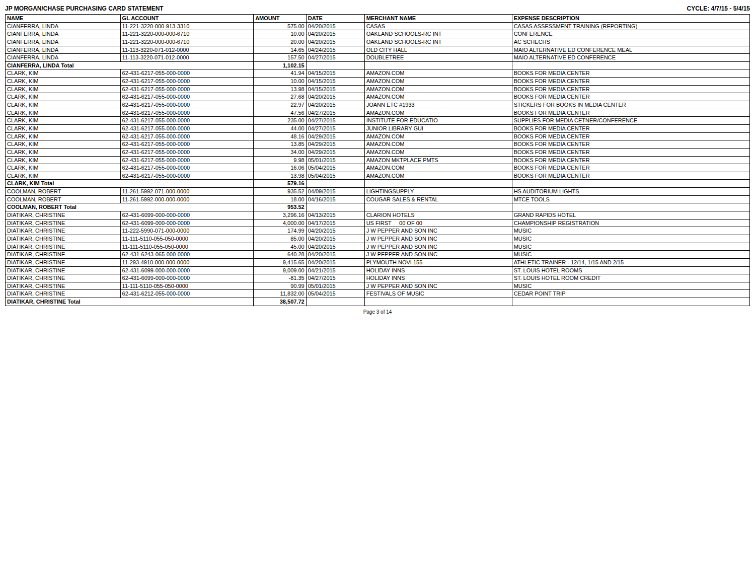JP MORGAN/CHASE PURCHASING CARD STATEMENT CYCLE: 4/7/15 - 5/4/15
| NAME | GL ACCOUNT | AMOUNT | DATE | MERCHANT NAME | EXPENSE DESCRIPTION |
| --- | --- | --- | --- | --- | --- |
| CIANFERRA, LINDA | 11-221-3220-000-913-3310 | 575.00 | 04/20/2015 | CASAS | CASAS ASSESSMENT TRAINING (REPORTING) |
| CIANFERRA, LINDA | 11-221-3220-000-000-6710 | 10.00 | 04/20/2015 | OAKLAND SCHOOLS-RC INT | CONFERENCE |
| CIANFERRA, LINDA | 11-221-3220-000-000-6710 | 20.00 | 04/20/2015 | OAKLAND SCHOOLS-RC INT | AC SCHECHS |
| CIANFERRA, LINDA | 11-113-3220-071-012-0000 | 14.65 | 04/24/2015 | OLD CITY HALL | MAIO ALTERNATIVE ED CONFERENCE MEAL |
| CIANFERRA, LINDA | 11-113-3220-071-012-0000 | 157.50 | 04/27/2015 | DOUBLETREE | MAIO ALTERNATIVE ED CONFERENCE |
| CIANFERRA, LINDA Total | 1,102.15 | | | |
| CLARK, KIM | 62-431-6217-055-000-0000 | 41.94 | 04/15/2015 | AMAZON.COM | BOOKS FOR MEDIA CENTER |
| CLARK, KIM | 62-431-6217-055-000-0000 | 10.00 | 04/15/2015 | AMAZON.COM | BOOKS FOR MEDIA CENTER |
| CLARK, KIM | 62-431-6217-055-000-0000 | 13.98 | 04/15/2015 | AMAZON.COM | BOOKS FOR MEDIA CENTER |
| CLARK, KIM | 62-431-6217-055-000-0000 | 27.68 | 04/20/2015 | AMAZON.COM | BOOKS FOR MEDIA CENTER |
| CLARK, KIM | 62-431-6217-055-000-0000 | 22.97 | 04/20/2015 | JOANN ETC #1933 | STICKERS FOR BOOKS IN MEDIA CENTER |
| CLARK, KIM | 62-431-6217-055-000-0000 | 47.56 | 04/27/2015 | AMAZON.COM | BOOKS FOR MEDIA CENTER |
| CLARK, KIM | 62-431-6217-055-000-0000 | 235.00 | 04/27/2015 | INSTITUTE FOR EDUCATIO | SUPPLIES FOR MEDIA CETNER/CONFERENCE |
| CLARK, KIM | 62-431-6217-055-000-0000 | 44.00 | 04/27/2015 | JUNIOR LIBRARY GUI | BOOKS FOR MEDIA CENTER |
| CLARK, KIM | 62-431-6217-055-000-0000 | 48.16 | 04/29/2015 | AMAZON.COM | BOOKS FOR MEDIA CENTER |
| CLARK, KIM | 62-431-6217-055-000-0000 | 13.85 | 04/29/2015 | AMAZON.COM | BOOKS FOR MEDIA CENTER |
| CLARK, KIM | 62-431-6217-055-000-0000 | 34.00 | 04/29/2015 | AMAZON.COM | BOOKS FOR MEDIA CENTER |
| CLARK, KIM | 62-431-6217-055-000-0000 | 9.98 | 05/01/2015 | AMAZON MKTPLACE PMTS | BOOKS FOR MEDIA CENTER |
| CLARK, KIM | 62-431-6217-055-000-0000 | 16.06 | 05/04/2015 | AMAZON.COM | BOOKS FOR MEDIA CENTER |
| CLARK, KIM | 62-431-6217-055-000-0000 | 13.98 | 05/04/2015 | AMAZON.COM | BOOKS FOR MEDIA CENTER |
| CLARK, KIM Total | 579.16 | | | |
| COOLMAN, ROBERT | 11-261-5992-071-000-0000 | 935.52 | 04/09/2015 | LIGHTINGSUPPLY | HS AUDITORIUM LIGHTS |
| COOLMAN, ROBERT | 11-261-5992-000-000-0000 | 18.00 | 04/16/2015 | COUGAR SALES & RENTAL | MTCE TOOLS |
| COOLMAN, ROBERT Total | 953.52 | | | |
| DIATIKAR, CHRISTINE | 62-431-6099-000-000-0000 | 3,296.16 | 04/13/2015 | CLARION HOTELS | GRAND RAPIDS HOTEL |
| DIATIKAR, CHRISTINE | 62-431-6099-000-000-0000 | 4,000.00 | 04/17/2015 | US FIRST 00 OF 00 | CHAMPIONSHIP REGISTRATION |
| DIATIKAR, CHRISTINE | 11-222-5990-071-000-0000 | 174.99 | 04/20/2015 | J W PEPPER AND SON INC | MUSIC |
| DIATIKAR, CHRISTINE | 11-111-5110-055-050-0000 | 85.00 | 04/20/2015 | J W PEPPER AND SON INC | MUSIC |
| DIATIKAR, CHRISTINE | 11-111-5110-055-050-0000 | 45.00 | 04/20/2015 | J W PEPPER AND SON INC | MUSIC |
| DIATIKAR, CHRISTINE | 62-431-6243-065-000-0000 | 640.28 | 04/20/2015 | J W PEPPER AND SON INC | MUSIC |
| DIATIKAR, CHRISTINE | 11-293-4910-000-000-0000 | 9,415.65 | 04/20/2015 | PLYMOUTH NOVI 155 | ATHLETIC TRAINER - 12/14, 1/15 AND 2/15 |
| DIATIKAR, CHRISTINE | 62-431-6099-000-000-0000 | 9,009.00 | 04/21/2015 | HOLIDAY INNS | ST. LOUIS HOTEL ROOMS |
| DIATIKAR, CHRISTINE | 62-431-6099-000-000-0000 | -81.35 | 04/27/2015 | HOLIDAY INNS | ST. LOUIS HOTEL ROOM CREDIT |
| DIATIKAR, CHRISTINE | 11-111-5110-055-050-0000 | 90.99 | 05/01/2015 | J W PEPPER AND SON INC | MUSIC |
| DIATIKAR, CHRISTINE | 62-431-6212-055-000-0000 | 11,832.00 | 05/04/2015 | FESTIVALS OF MUSIC | CEDAR POINT TRIP |
| DIATIKAR, CHRISTINE Total | 38,507.72 | | | |
Page 3 of 14